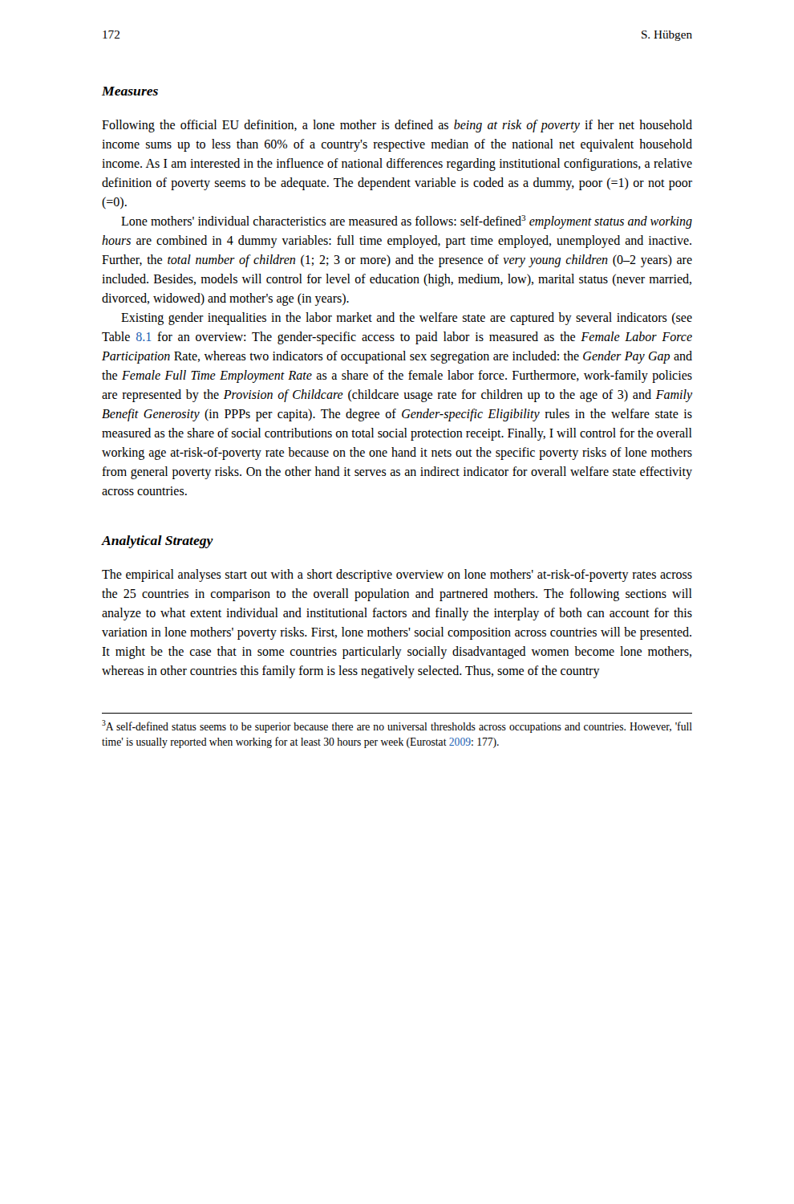172 S. Hübgen
Measures
Following the official EU definition, a lone mother is defined as being at risk of poverty if her net household income sums up to less than 60% of a country's respective median of the national net equivalent household income. As I am interested in the influence of national differences regarding institutional configurations, a relative definition of poverty seems to be adequate. The dependent variable is coded as a dummy, poor (=1) or not poor (=0).
Lone mothers' individual characteristics are measured as follows: self-defined3 employment status and working hours are combined in 4 dummy variables: full time employed, part time employed, unemployed and inactive. Further, the total number of children (1; 2; 3 or more) and the presence of very young children (0–2 years) are included. Besides, models will control for level of education (high, medium, low), marital status (never married, divorced, widowed) and mother's age (in years).
Existing gender inequalities in the labor market and the welfare state are captured by several indicators (see Table 8.1 for an overview: The gender-specific access to paid labor is measured as the Female Labor Force Participation Rate, whereas two indicators of occupational sex segregation are included: the Gender Pay Gap and the Female Full Time Employment Rate as a share of the female labor force. Furthermore, work-family policies are represented by the Provision of Childcare (childcare usage rate for children up to the age of 3) and Family Benefit Generosity (in PPPs per capita). The degree of Gender-specific Eligibility rules in the welfare state is measured as the share of social contributions on total social protection receipt. Finally, I will control for the overall working age at-risk-of-poverty rate because on the one hand it nets out the specific poverty risks of lone mothers from general poverty risks. On the other hand it serves as an indirect indicator for overall welfare state effectivity across countries.
Analytical Strategy
The empirical analyses start out with a short descriptive overview on lone mothers' at-risk-of-poverty rates across the 25 countries in comparison to the overall population and partnered mothers. The following sections will analyze to what extent individual and institutional factors and finally the interplay of both can account for this variation in lone mothers' poverty risks. First, lone mothers' social composition across countries will be presented. It might be the case that in some countries particularly socially disadvantaged women become lone mothers, whereas in other countries this family form is less negatively selected. Thus, some of the country
3A self-defined status seems to be superior because there are no universal thresholds across occupations and countries. However, 'full time' is usually reported when working for at least 30 hours per week (Eurostat 2009: 177).